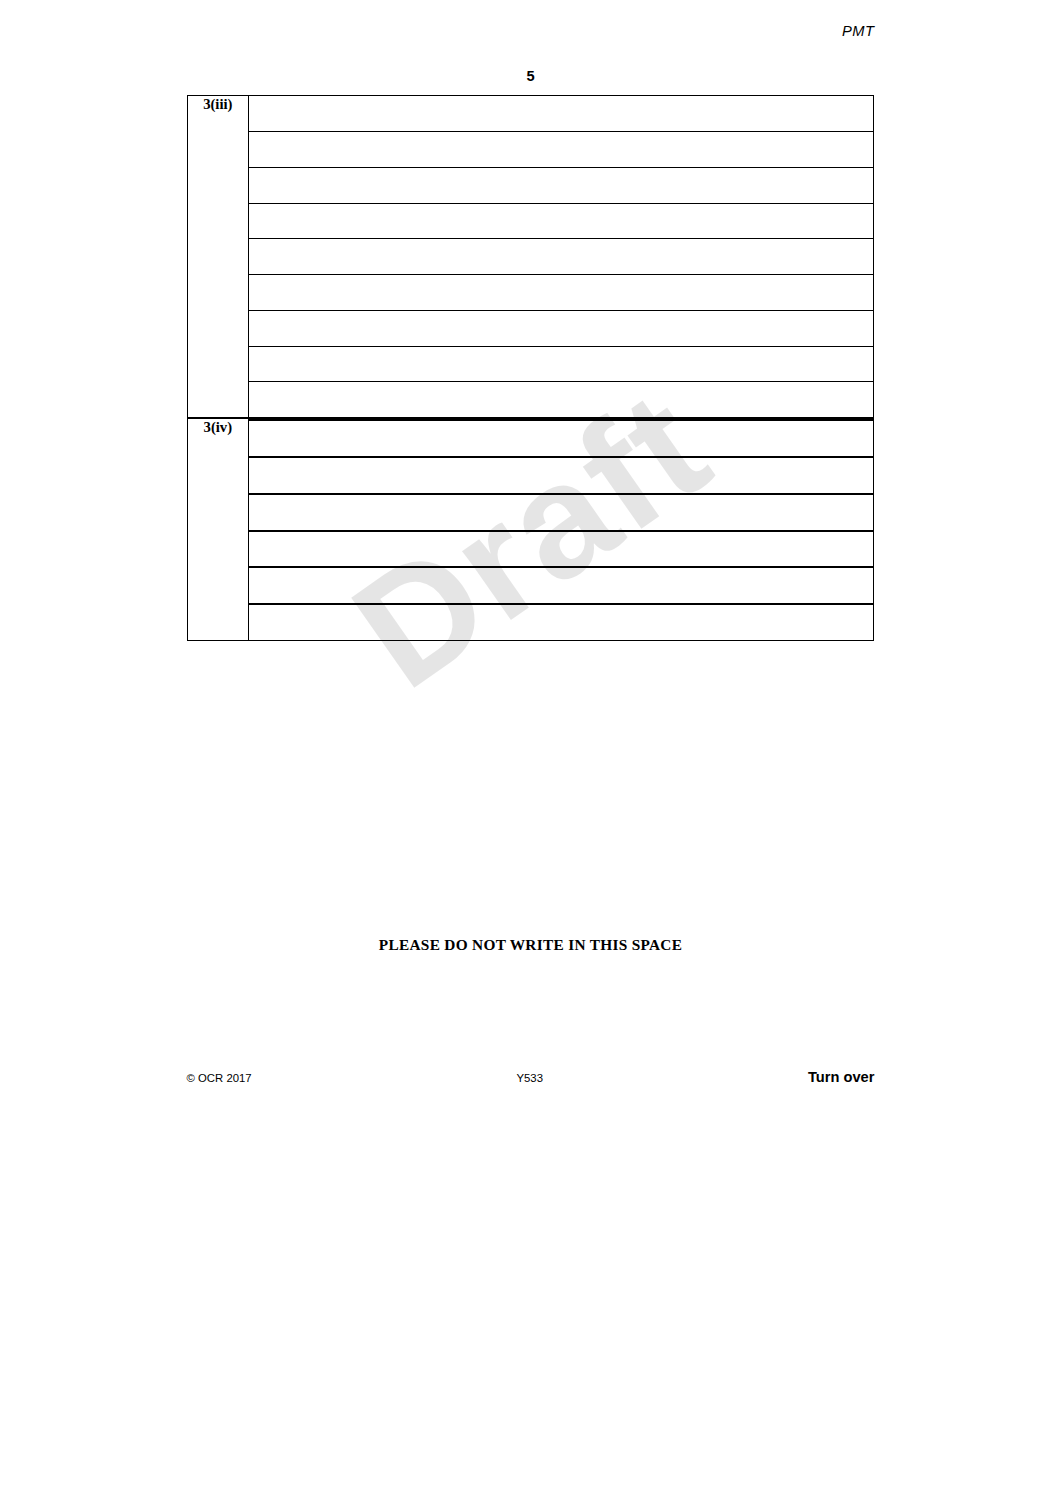PMT
5
| 3(iii) | |
| 3(iv) | |
Draft
PLEASE DO NOT WRITE IN THIS SPACE
© OCR 2017 Y533 Turn over